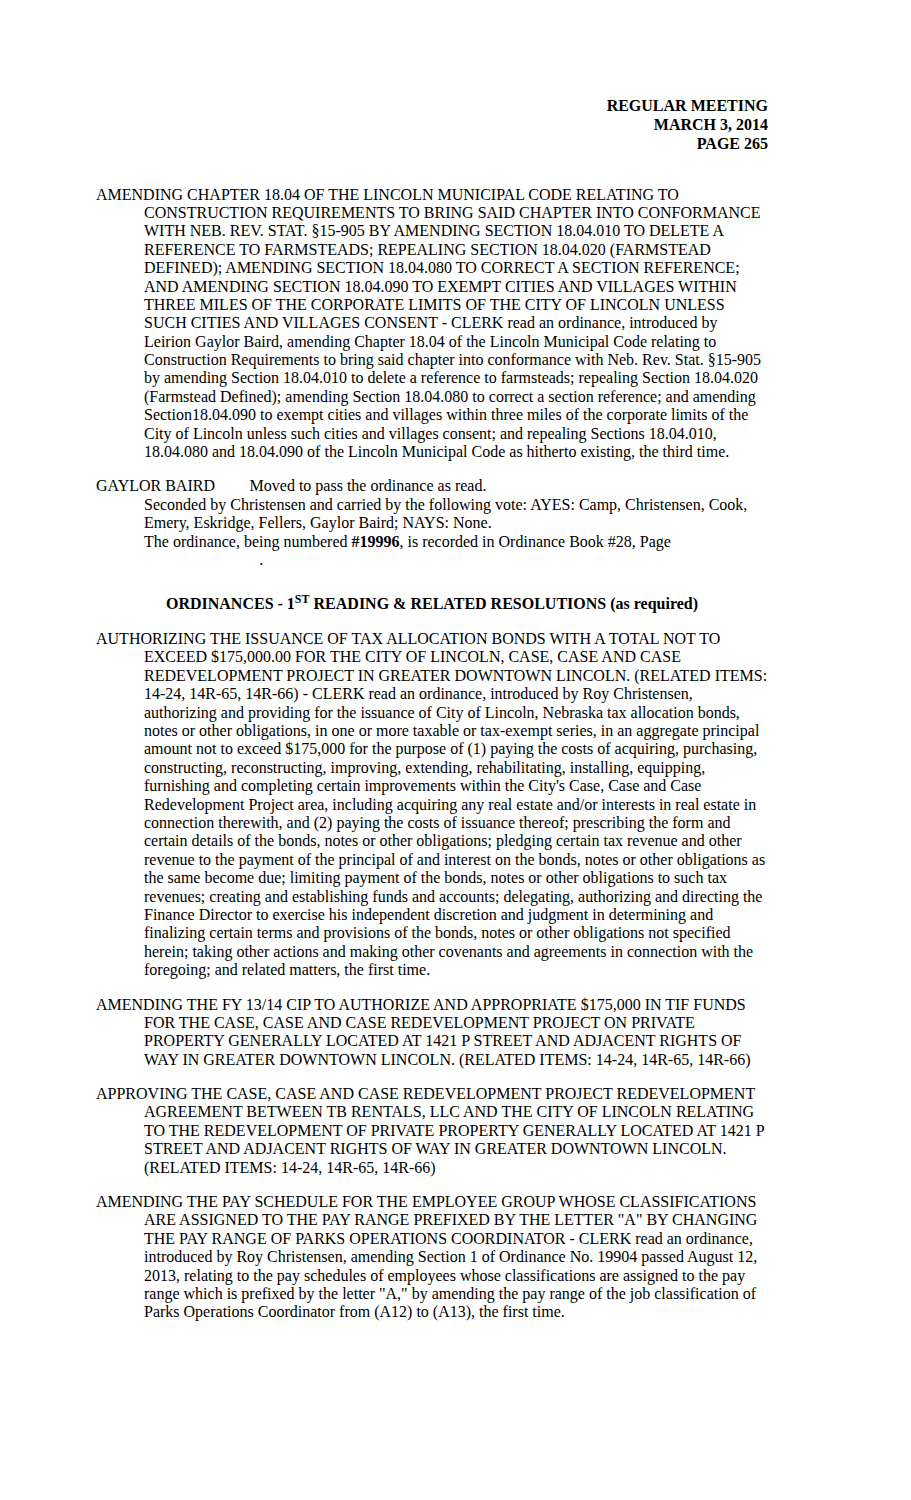REGULAR MEETING
MARCH 3, 2014
PAGE 265
AMENDING CHAPTER 18.04 OF THE LINCOLN MUNICIPAL CODE RELATING TO CONSTRUCTION REQUIREMENTS TO BRING SAID CHAPTER INTO CONFORMANCE WITH NEB. REV. STAT. §15-905 BY AMENDING SECTION 18.04.010 TO DELETE A REFERENCE TO FARMSTEADS; REPEALING SECTION 18.04.020 (FARMSTEAD DEFINED); AMENDING SECTION 18.04.080 TO CORRECT A SECTION REFERENCE; AND AMENDING SECTION 18.04.090 TO EXEMPT CITIES AND VILLAGES WITHIN THREE MILES OF THE CORPORATE LIMITS OF THE CITY OF LINCOLN UNLESS SUCH CITIES AND VILLAGES CONSENT - CLERK read an ordinance, introduced by Leirion Gaylor Baird, amending Chapter 18.04 of the Lincoln Municipal Code relating to Construction Requirements to bring said chapter into conformance with Neb. Rev. Stat. §15-905 by amending Section 18.04.010 to delete a reference to farmsteads; repealing Section 18.04.020 (Farmstead Defined); amending Section 18.04.080 to correct a section reference; and amending Section18.04.090 to exempt cities and villages within three miles of the corporate limits of the City of Lincoln unless such cities and villages consent; and repealing Sections 18.04.010, 18.04.080 and 18.04.090 of the Lincoln Municipal Code as hitherto existing, the third time.
GAYLOR BAIRDMoved to pass the ordinance as read.
Seconded by Christensen and carried by the following vote: AYES: Camp, Christensen, Cook, Emery, Eskridge, Fellers, Gaylor Baird; NAYS: None.
The ordinance, being numbered #19996, is recorded in Ordinance Book #28, Page .
ORDINANCES - 1ST READING & RELATED RESOLUTIONS (as required)
AUTHORIZING THE ISSUANCE OF TAX ALLOCATION BONDS WITH A TOTAL NOT TO EXCEED $175,000.00 FOR THE CITY OF LINCOLN, CASE, CASE AND CASE REDEVELOPMENT PROJECT IN GREATER DOWNTOWN LINCOLN. (RELATED ITEMS: 14-24, 14R-65, 14R-66) - CLERK read an ordinance, introduced by Roy Christensen, authorizing and providing for the issuance of City of Lincoln, Nebraska tax allocation bonds, notes or other obligations, in one or more taxable or tax-exempt series, in an aggregate principal amount not to exceed $175,000 for the purpose of (1) paying the costs of acquiring, purchasing, constructing, reconstructing, improving, extending, rehabilitating, installing, equipping, furnishing and completing certain improvements within the City's Case, Case and Case Redevelopment Project area, including acquiring any real estate and/or interests in real estate in connection therewith, and (2) paying the costs of issuance thereof; prescribing the form and certain details of the bonds, notes or other obligations; pledging certain tax revenue and other revenue to the payment of the principal of and interest on the bonds, notes or other obligations as the same become due; limiting payment of the bonds, notes or other obligations to such tax revenues; creating and establishing funds and accounts; delegating, authorizing and directing the Finance Director to exercise his independent discretion and judgment in determining and finalizing certain terms and provisions of the bonds, notes or other obligations not specified herein; taking other actions and making other covenants and agreements in connection with the foregoing; and related matters, the first time.
AMENDING THE FY 13/14 CIP TO AUTHORIZE AND APPROPRIATE $175,000 IN TIF FUNDS FOR THE CASE, CASE AND CASE REDEVELOPMENT PROJECT ON PRIVATE PROPERTY GENERALLY LOCATED AT 1421 P STREET AND ADJACENT RIGHTS OF WAY IN GREATER DOWNTOWN LINCOLN. (RELATED ITEMS: 14-24, 14R-65, 14R-66)
APPROVING THE CASE, CASE AND CASE REDEVELOPMENT PROJECT REDEVELOPMENT AGREEMENT BETWEEN TB RENTALS, LLC AND THE CITY OF LINCOLN RELATING TO THE REDEVELOPMENT OF PRIVATE PROPERTY GENERALLY LOCATED AT 1421 P STREET AND ADJACENT RIGHTS OF WAY IN GREATER DOWNTOWN LINCOLN. (RELATED ITEMS: 14-24, 14R-65, 14R-66)
AMENDING THE PAY SCHEDULE FOR THE EMPLOYEE GROUP WHOSE CLASSIFICATIONS ARE ASSIGNED TO THE PAY RANGE PREFIXED BY THE LETTER "A" BY CHANGING THE PAY RANGE OF PARKS OPERATIONS COORDINATOR - CLERK read an ordinance, introduced by Roy Christensen, amending Section 1 of Ordinance No. 19904 passed August 12, 2013, relating to the pay schedules of employees whose classifications are assigned to the pay range which is prefixed by the letter "A," by amending the pay range of the job classification of Parks Operations Coordinator from (A12) to (A13), the first time.